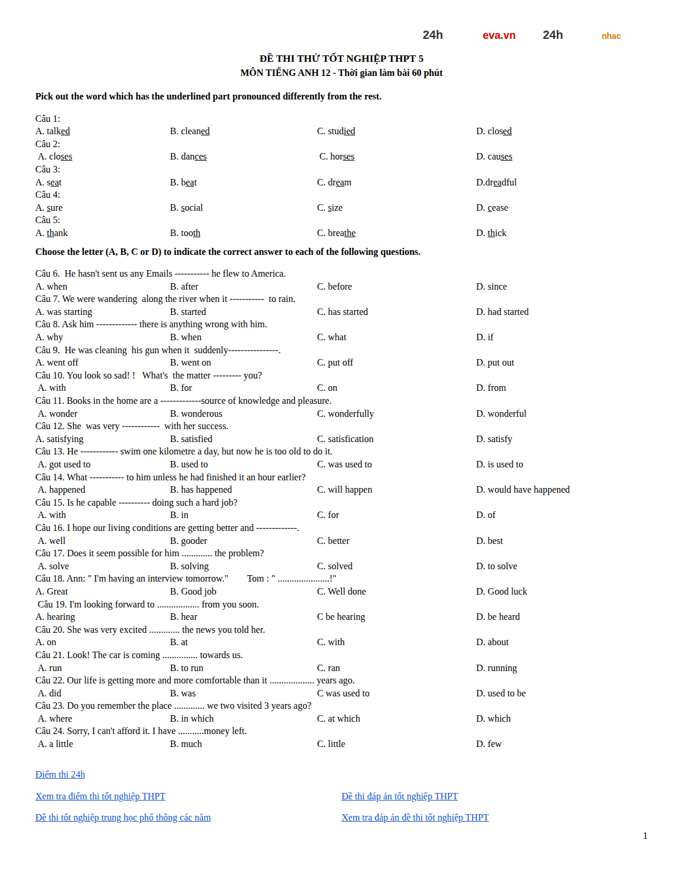ĐỀ THI THỬ TỐT NGHIỆP THPT 5
MÔN TIẾNG ANH 12 - Thời gian làm bài 60 phút
Pick out the word which has the underlined part pronounced differently from the rest.
Câu 1:
| A. talk ed | B. clean ed | C. stud ied | D. clos ed |
Câu 2:
| A. clo ses | B. dan ces | C. hor ses | D. cau ses |
Câu 3:
| A. s ea t | B. b ea t | C. dr ea m | D.dr ea dful |
Câu 4:
| A. s ure | B. s ocial | C. s ize | D. c ease |
Câu 5:
| A. th ank | B. too th | C. brea the | D. th ick |
Choose the letter (A, B, C or D) to indicate the correct answer to each of the following questions.
Câu 6. He hasn't sent us any Emails ----------- he flew to America.
| A. when | B. after | C. before | D. since |
Câu 7. We were wandering along the river when it ----------- to rain.
| A. was starting | B. started | C. has started | D. had started |
Câu 8. Ask him ------------- there is anything wrong with him.
| A. why | B. when | C. what | D. if |
Câu 9. He was cleaning his gun when it suddenly----------------.
| A. went off | B. went on | C. put off | D. put out |
Câu 10. You look so sad! ! What's the matter --------- you?
| A. with | B. for | C. on | D. from |
Câu 11. Books in the home are a -------------source of knowledge and pleasure.
| A. wonder | B. wonderous | C. wonderfully | D. wonderful |
Câu 12. She was very ------------ with her success.
| A. satisfying | B. satisfied | C. satisfication | D. satisfy |
Câu 13. He ------------ swim one kilometre a day, but now he is too old to do it.
| A. got used to | B. used to | C. was used to | D. is used to |
Câu 14. What ----------- to him unless he had finished it an hour earlier?
| A. happened | B. has happened | C. will happen | D. would have happened |
Câu 15. Is he capable ---------- doing such a hard job?
| A. with | B. in | C. for | D. of |
Câu 16. I hope our living conditions are getting better and -------------.
| A. well | B. gooder | C. better | D. best |
Câu 17. Does it seem possible for him ............. the problem?
| A. solve | B. solving | C. solved | D. to solve |
Câu 18. Ann: " I'm having an interview tomorrow." Tom : " ......................!"
| A. Great | B. Good job | C. Well done | D. Good luck |
Câu 19. I'm looking forward to .................. from you soon.
| A. hearing | B. hear | C be hearing | D. be heard |
Câu 20. She was very excited ............. the news you told her.
| A. on | B. at | C. with | D. about |
Câu 21. Look! The car is coming ............... towards us.
| A. run | B. to run | C. ran | D. running |
Câu 22. Our life is getting more and more comfortable than it ................... years ago.
| A. did | B. was | C was used to | D. used to be |
Câu 23. Do you remember the place ............. we two visited 3 years ago?
| A. where | B. in which | C. at which | D. which |
Câu 24. Sorry, I can't afford it. I have ...........money left.
| A. a little | B. much | C. little | D. few |
Điểm thi 24h
Xem tra điểm thi tốt nghiệp THPT Đề thi đáp án tốt nghiệp THPT
Đề thi tốt nghiệp trung học phổ thông các năm Xem tra đáp án đề thi tốt nghiệp THPT
1